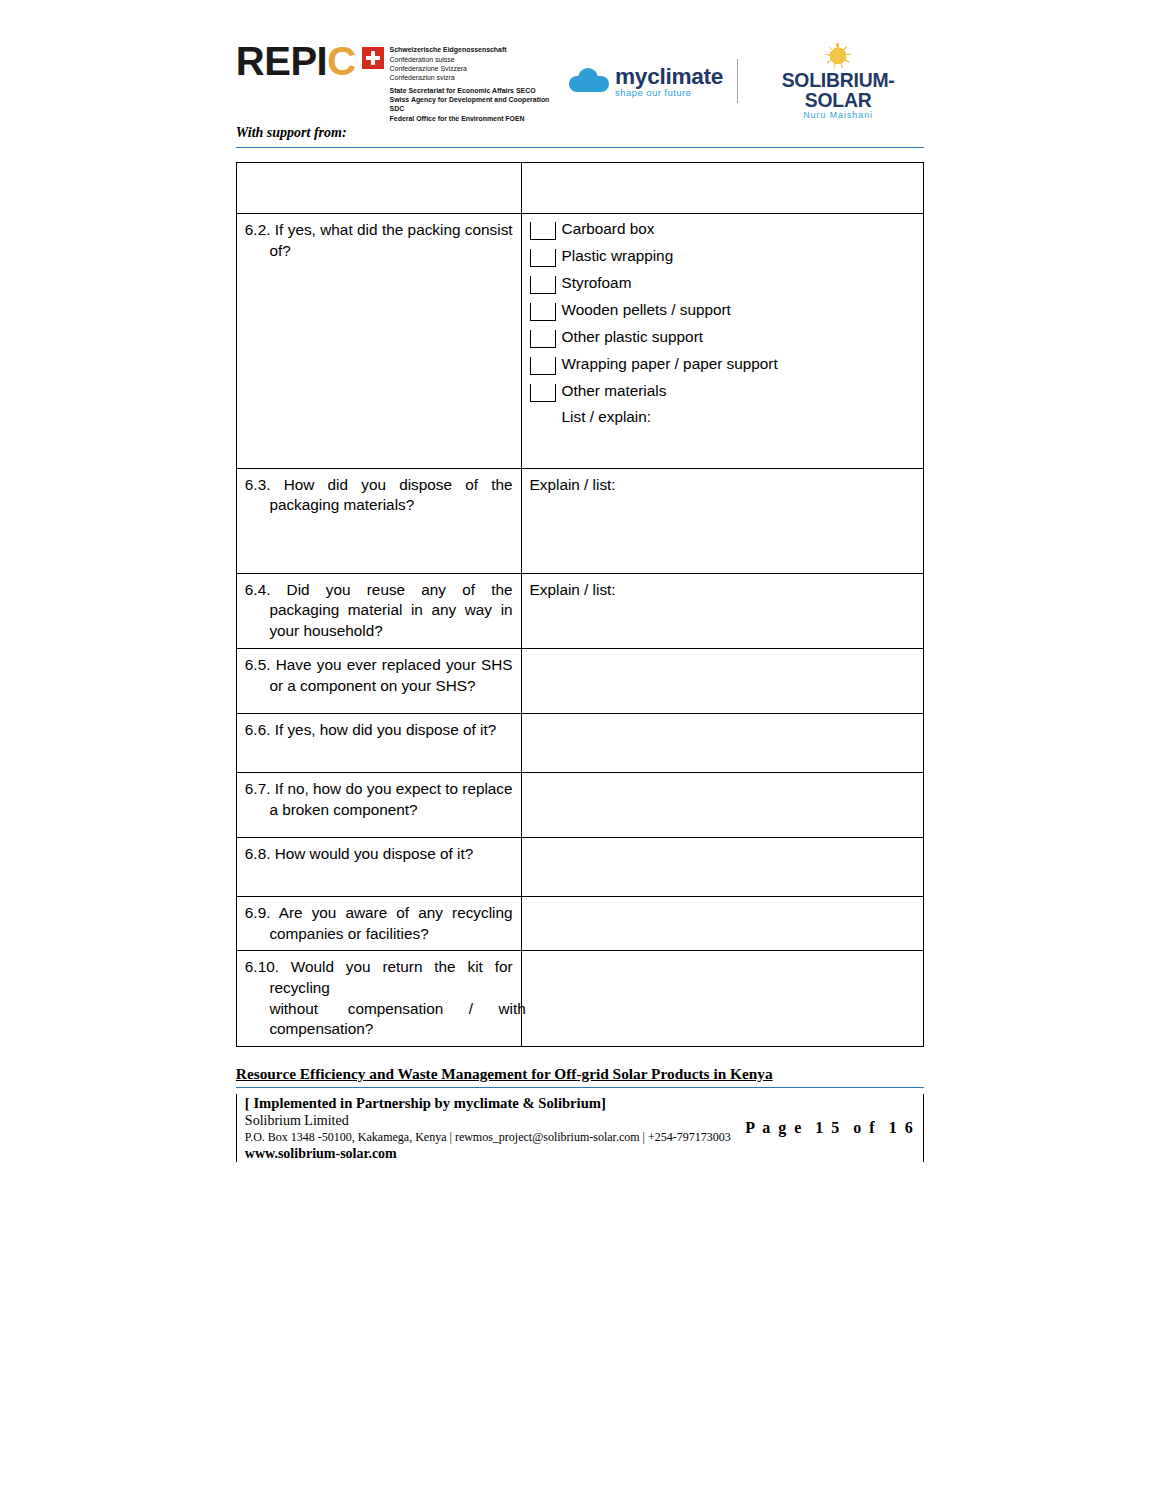REPIC
Schweizerische Eidgenossenschaft
Confédération suisse
Confederazione Svizzera
Confederaziun svizra
State Secretariat for Economic Affairs SECO
Swiss Agency for Development and Cooperation SDC
Federal Office for the Environment FOEN
With support from:
myclimate
shape our future
SOLIBRIUM-SOLAR
Nuru Maishani
| 6.2. If yes, what did the packing consist of? | Carboard box Plastic wrapping Styrofoam Wooden pellets / support Other plastic support Wrapping paper / paper support Other materials List / explain: |
| 6.3. How did you dispose of the packaging materials? | Explain / list: |
| 6.4. Did you reuse any of the packaging material in any way in your household? | Explain / list: |
| 6.5. Have you ever replaced your SHS or a component on your SHS? | |
| 6.6. If yes, how did you dispose of it? | |
| 6.7. If no, how do you expect to replace a broken component? | |
| 6.8. How would you dispose of it? | |
| 6.9. Are you aware of any recycling companies or facilities? | |
| 6.10. Would you return the kit for recycling without compensation / with compensation? | |
Resource Efficiency and Waste Management for Off-grid Solar Products in Kenya
[ Implemented in Partnership by myclimate & Solibrium]
Solibrium Limited
P.O. Box 1348 -50100, Kakamega, Kenya | rewmos_project@solibrium-solar.com | +254-797173003
www.solibrium-solar.com
P a g e 1 5 o f 1 6